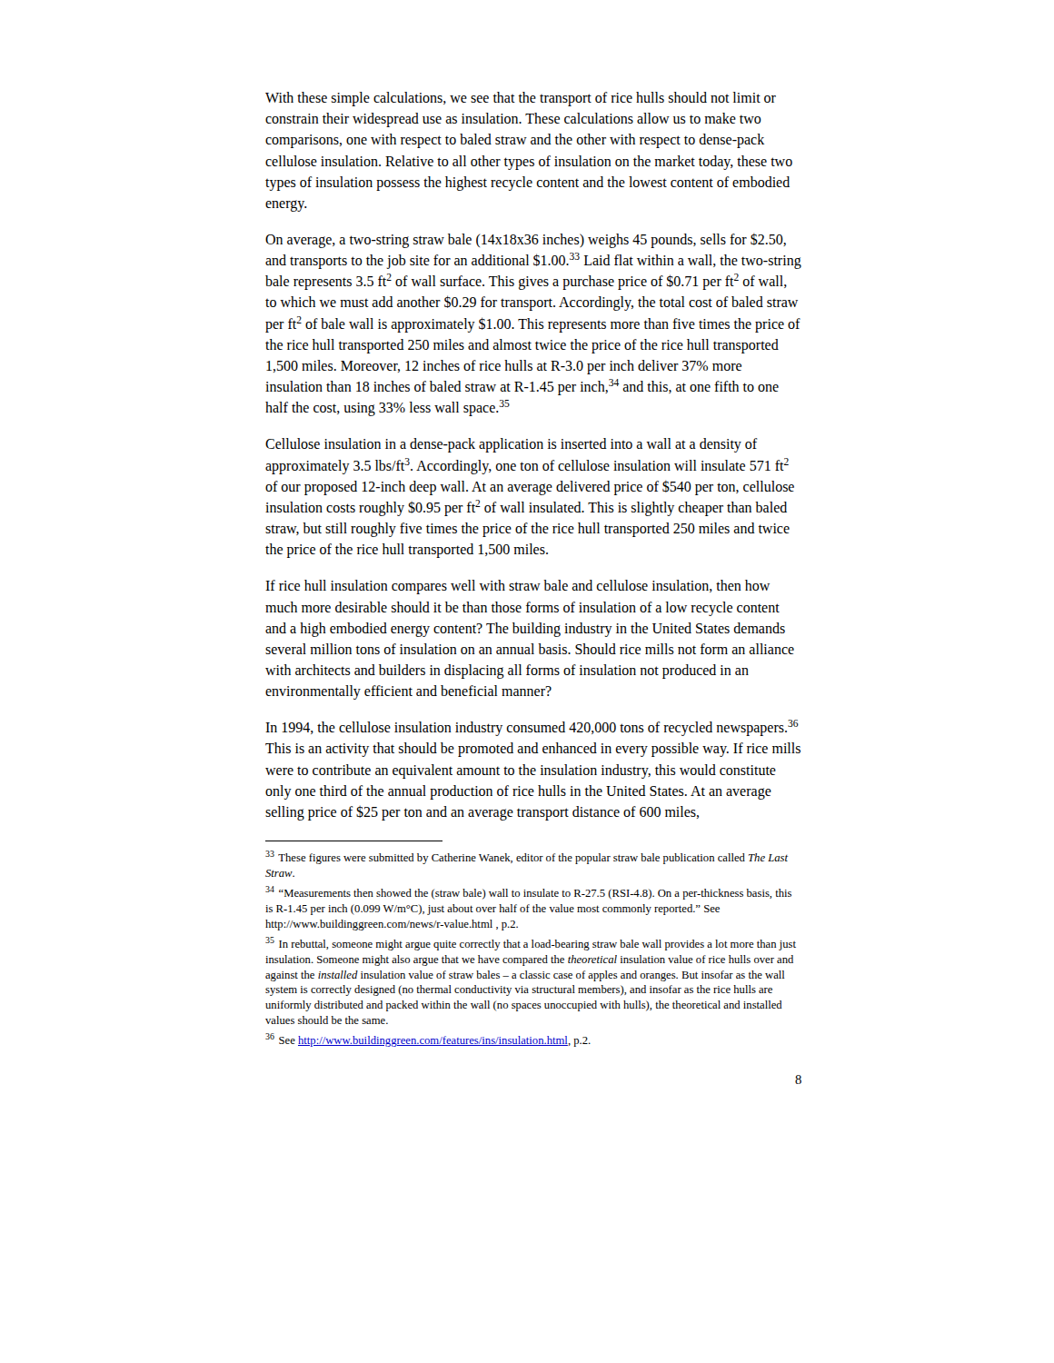With these simple calculations, we see that the transport of rice hulls should not limit or constrain their widespread use as insulation. These calculations allow us to make two comparisons, one with respect to baled straw and the other with respect to dense-pack cellulose insulation. Relative to all other types of insulation on the market today, these two types of insulation possess the highest recycle content and the lowest content of embodied energy.
On average, a two-string straw bale (14x18x36 inches) weighs 45 pounds, sells for $2.50, and transports to the job site for an additional $1.00.33 Laid flat within a wall, the two-string bale represents 3.5 ft2 of wall surface. This gives a purchase price of $0.71 per ft2 of wall, to which we must add another $0.29 for transport. Accordingly, the total cost of baled straw per ft2 of bale wall is approximately $1.00. This represents more than five times the price of the rice hull transported 250 miles and almost twice the price of the rice hull transported 1,500 miles. Moreover, 12 inches of rice hulls at R-3.0 per inch deliver 37% more insulation than 18 inches of baled straw at R-1.45 per inch,34 and this, at one fifth to one half the cost, using 33% less wall space.35
Cellulose insulation in a dense-pack application is inserted into a wall at a density of approximately 3.5 lbs/ft3. Accordingly, one ton of cellulose insulation will insulate 571 ft2 of our proposed 12-inch deep wall. At an average delivered price of $540 per ton, cellulose insulation costs roughly $0.95 per ft2 of wall insulated. This is slightly cheaper than baled straw, but still roughly five times the price of the rice hull transported 250 miles and twice the price of the rice hull transported 1,500 miles.
If rice hull insulation compares well with straw bale and cellulose insulation, then how much more desirable should it be than those forms of insulation of a low recycle content and a high embodied energy content? The building industry in the United States demands several million tons of insulation on an annual basis. Should rice mills not form an alliance with architects and builders in displacing all forms of insulation not produced in an environmentally efficient and beneficial manner?
In 1994, the cellulose insulation industry consumed 420,000 tons of recycled newspapers.36 This is an activity that should be promoted and enhanced in every possible way. If rice mills were to contribute an equivalent amount to the insulation industry, this would constitute only one third of the annual production of rice hulls in the United States. At an average selling price of $25 per ton and an average transport distance of 600 miles,
33 These figures were submitted by Catherine Wanek, editor of the popular straw bale publication called The Last Straw.
34 “Measurements then showed the (straw bale) wall to insulate to R-27.5 (RSI-4.8). On a per-thickness basis, this is R-1.45 per inch (0.099 W/m°C), just about over half of the value most commonly reported.” See http://www.buildinggreen.com/news/r-value.html , p.2.
35 In rebuttal, someone might argue quite correctly that a load-bearing straw bale wall provides a lot more than just insulation. Someone might also argue that we have compared the theoretical insulation value of rice hulls over and against the installed insulation value of straw bales – a classic case of apples and oranges. But insofar as the wall system is correctly designed (no thermal conductivity via structural members), and insofar as the rice hulls are uniformly distributed and packed within the wall (no spaces unoccupied with hulls), the theoretical and installed values should be the same.
36 See http://www.buildinggreen.com/features/ins/insulation.html, p.2.
8